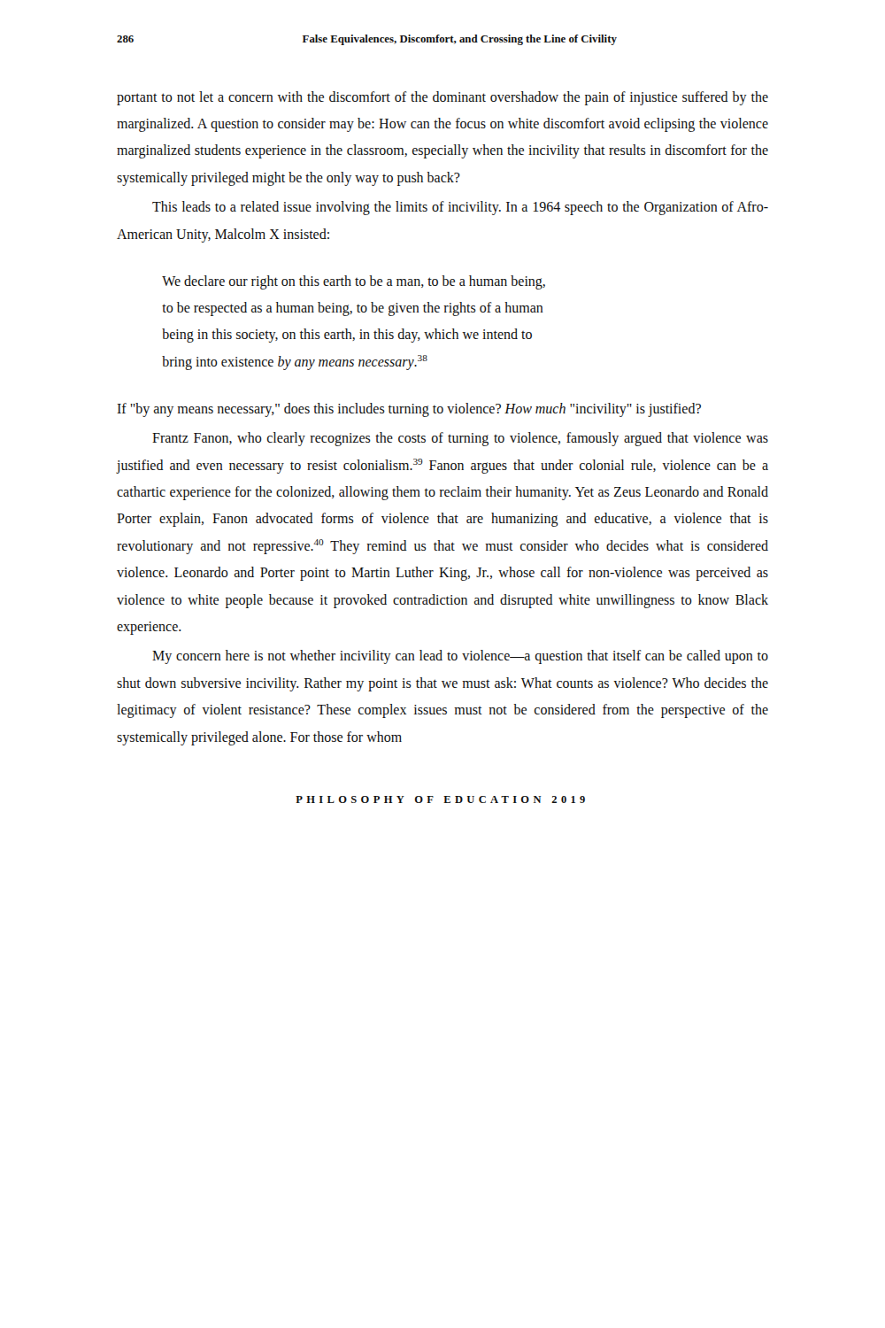286 False Equivalences, Discomfort, and Crossing the Line of Civility
portant to not let a concern with the discomfort of the dominant overshadow the pain of injustice suffered by the marginalized. A question to consider may be: How can the focus on white discomfort avoid eclipsing the violence marginalized students experience in the classroom, especially when the incivility that results in discomfort for the systemically privileged might be the only way to push back?
This leads to a related issue involving the limits of incivility. In a 1964 speech to the Organization of Afro-American Unity, Malcolm X insisted:
We declare our right on this earth to be a man, to be a human being, to be respected as a human being, to be given the rights of a human being in this society, on this earth, in this day, which we intend to bring into existence by any means necessary.38
If "by any means necessary," does this includes turning to violence? How much "incivility" is justified?
Frantz Fanon, who clearly recognizes the costs of turning to violence, famously argued that violence was justified and even necessary to resist colonialism.39 Fanon argues that under colonial rule, violence can be a cathartic experience for the colonized, allowing them to reclaim their humanity. Yet as Zeus Leonardo and Ronald Porter explain, Fanon advocated forms of violence that are humanizing and educative, a violence that is revolutionary and not repressive.40 They remind us that we must consider who decides what is considered violence. Leonardo and Porter point to Martin Luther King, Jr., whose call for non-violence was perceived as violence to white people because it provoked contradiction and disrupted white unwillingness to know Black experience.
My concern here is not whether incivility can lead to violence—a question that itself can be called upon to shut down subversive incivility. Rather my point is that we must ask: What counts as violence? Who decides the legitimacy of violent resistance? These complex issues must not be considered from the perspective of the systemically privileged alone. For those for whom
Philosophy of Education 2019